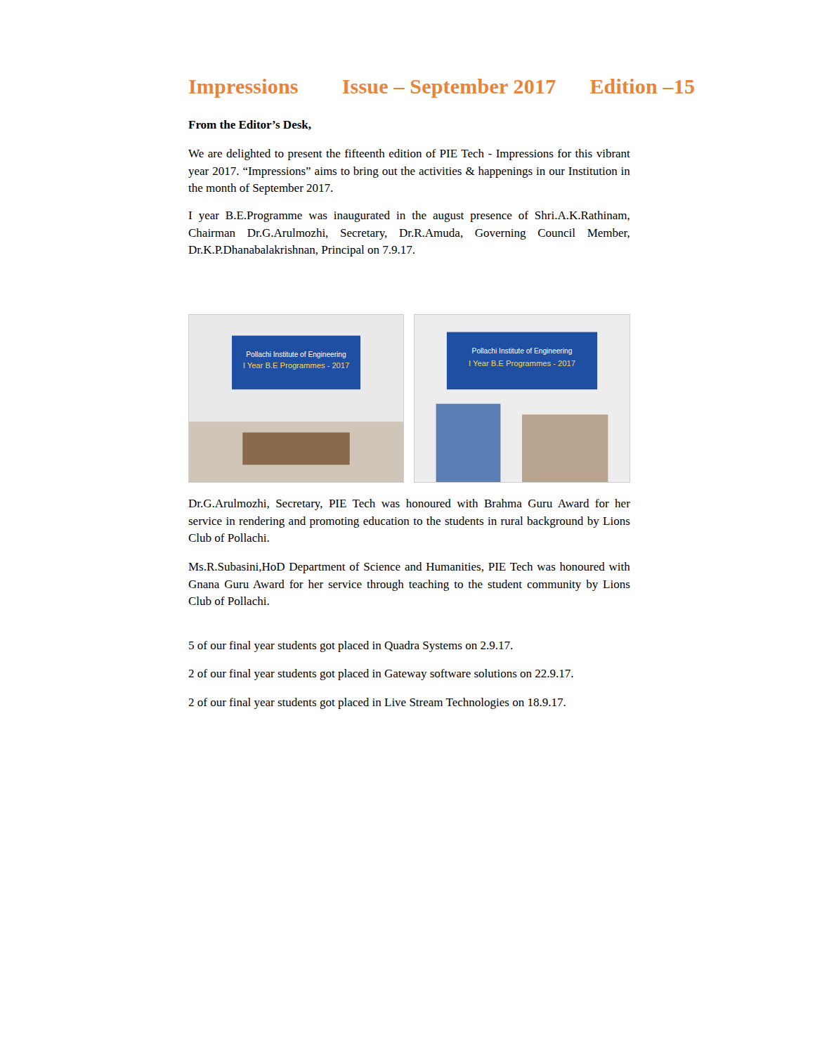Impressions Issue – September 2017 Edition –15
From the Editor’s Desk,
We are delighted to present the fifteenth edition of PIE Tech - Impressions for this vibrant year 2017. “Impressions” aims to bring out the activities & happenings in our Institution in the month of September 2017.
I year B.E.Programme was inaugurated in the august presence of Shri.A.K.Rathinam, Chairman Dr.G.Arulmozhi, Secretary, Dr.R.Amuda, Governing Council Member, Dr.K.P.Dhanabalakrishnan, Principal on 7.9.17.
Dr.G.Arulmozhi, Secretary, PIE Tech was honoured with Brahma Guru Award for her service in rendering and promoting education to the students in rural background by Lions Club of Pollachi.
Ms.R.Subasini,HoD Department of Science and Humanities, PIE Tech was honoured with Gnana Guru Award for her service through teaching to the student community by Lions Club of Pollachi.
5 of our final year students got placed in Quadra Systems on 2.9.17.
2 of our final year students got placed in Gateway software solutions on 22.9.17.
2 of our final year students got placed in Live Stream Technologies on 18.9.17.